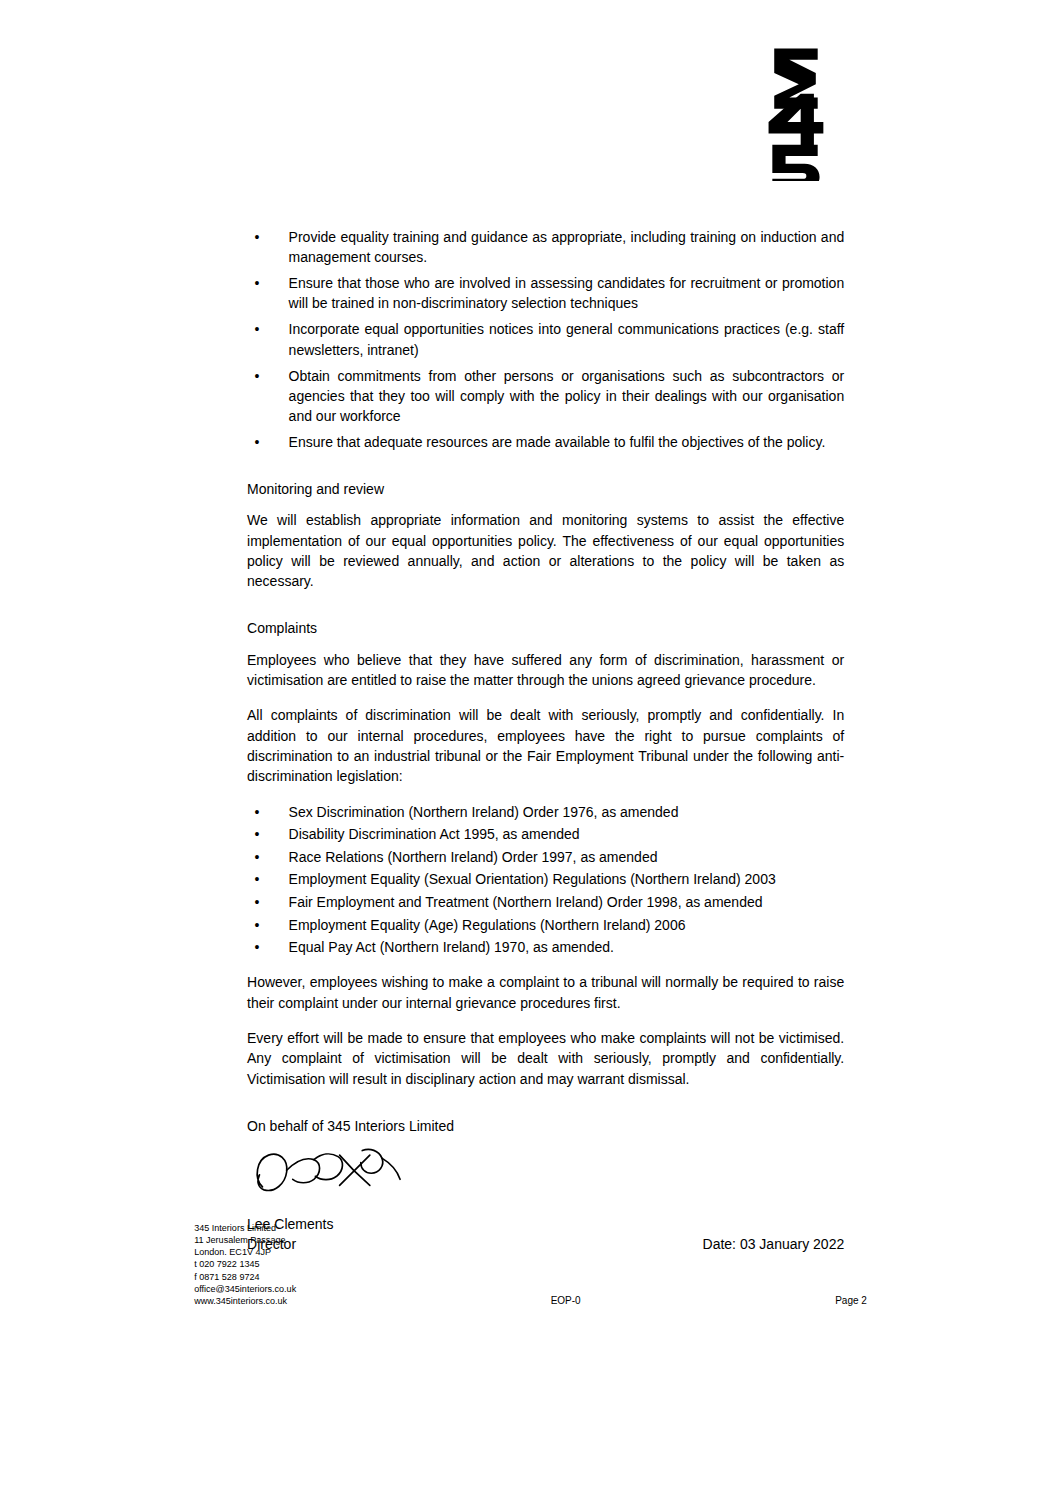Provide equality training and guidance as appropriate, including training on induction and management courses.
Ensure that those who are involved in assessing candidates for recruitment or promotion will be trained in non-discriminatory selection techniques
Incorporate equal opportunities notices into general communications practices (e.g. staff newsletters, intranet)
Obtain commitments from other persons or organisations such as subcontractors or agencies that they too will comply with the policy in their dealings with our organisation and our workforce
Ensure that adequate resources are made available to fulfil the objectives of the policy.
Monitoring and review
We will establish appropriate information and monitoring systems to assist the effective implementation of our equal opportunities policy. The effectiveness of our equal opportunities policy will be reviewed annually, and action or alterations to the policy will be taken as necessary.
Complaints
Employees who believe that they have suffered any form of discrimination, harassment or victimisation are entitled to raise the matter through the unions agreed grievance procedure.
All complaints of discrimination will be dealt with seriously, promptly and confidentially. In addition to our internal procedures, employees have the right to pursue complaints of discrimination to an industrial tribunal or the Fair Employment Tribunal under the following anti-discrimination legislation:
Sex Discrimination (Northern Ireland) Order 1976, as amended
Disability Discrimination Act 1995, as amended
Race Relations (Northern Ireland) Order 1997, as amended
Employment Equality (Sexual Orientation) Regulations (Northern Ireland) 2003
Fair Employment and Treatment (Northern Ireland) Order 1998, as amended
Employment Equality (Age) Regulations (Northern Ireland) 2006
Equal Pay Act (Northern Ireland) 1970, as amended.
However, employees wishing to make a complaint to a tribunal will normally be required to raise their complaint under our internal grievance procedures first.
Every effort will be made to ensure that employees who make complaints will not be victimised. Any complaint of victimisation will be dealt with seriously, promptly and confidentially. Victimisation will result in disciplinary action and may warrant dismissal.
On behalf of 345 Interiors Limited
Lee Clements
Director Date: 03 January 2022
345 Interiors Limited 11 Jerusalem Passage London. EC1V 4JP t 020 7922 1345 f 0871 528 9724 office@345interiors.co.uk www.345interiors.co.uk
EOP-0
Page 2